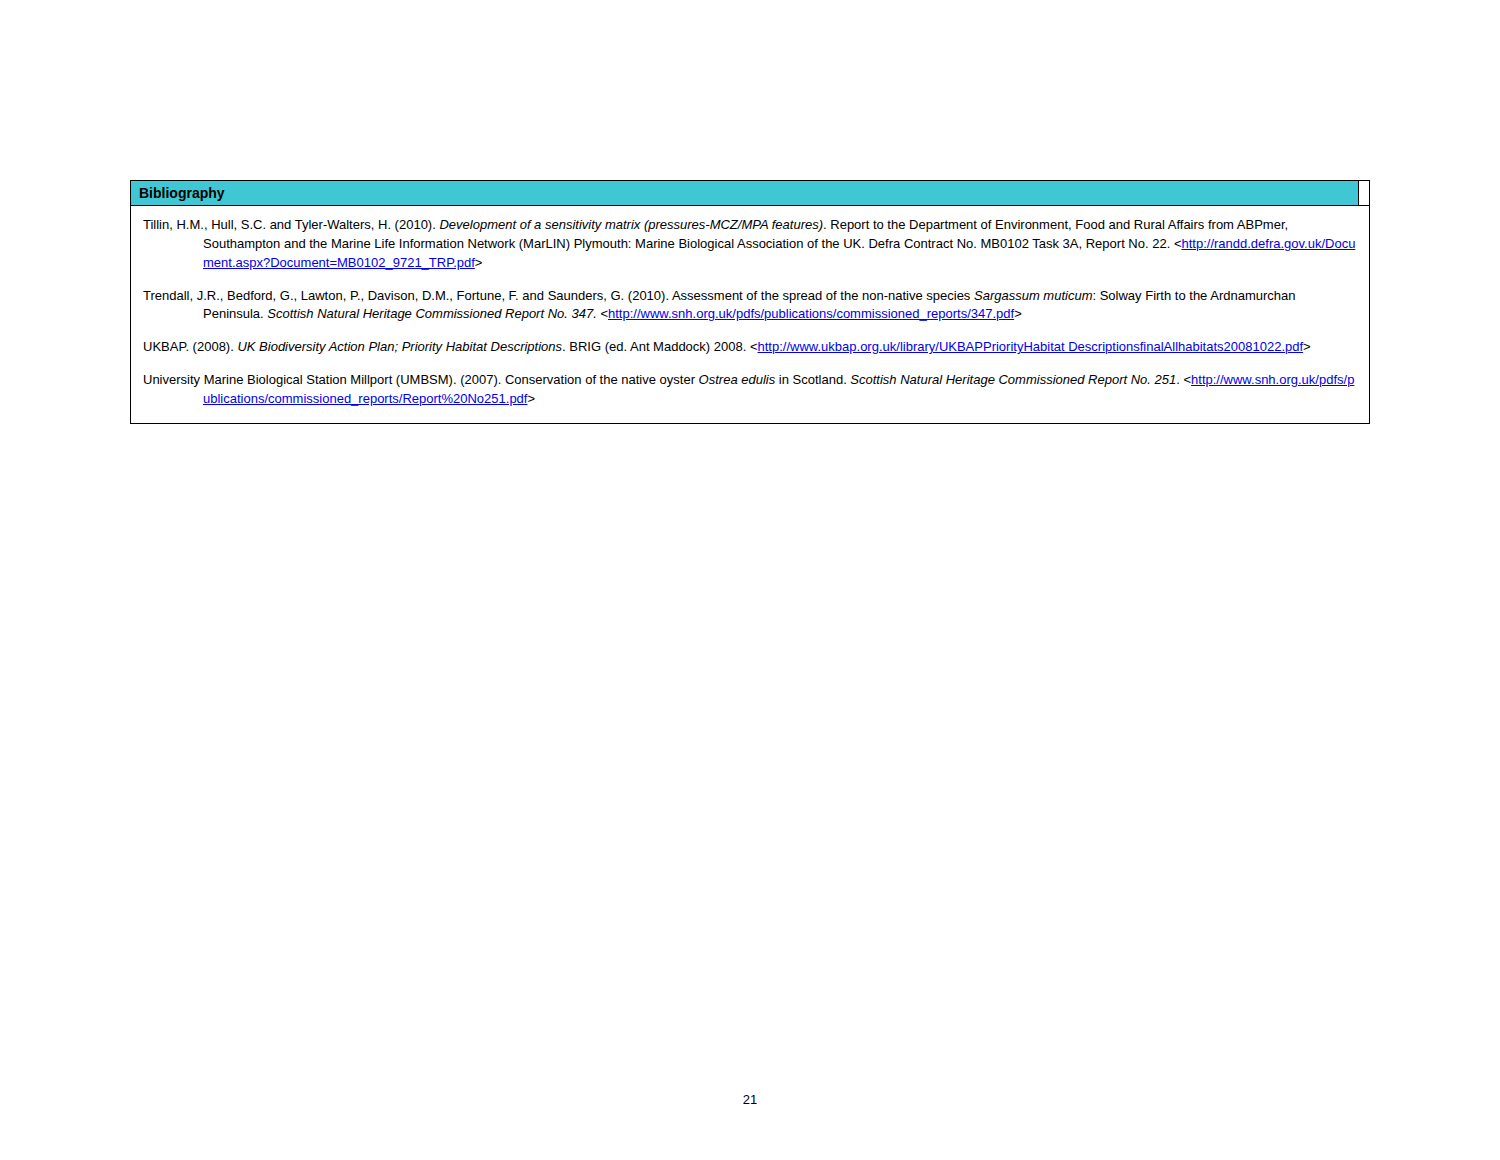Bibliography
Tillin, H.M., Hull, S.C. and Tyler-Walters, H. (2010). Development of a sensitivity matrix (pressures-MCZ/MPA features). Report to the Department of Environment, Food and Rural Affairs from ABPmer, Southampton and the Marine Life Information Network (MarLIN) Plymouth: Marine Biological Association of the UK. Defra Contract No. MB0102 Task 3A, Report No. 22. <http://randd.defra.gov.uk/Document.aspx?Document=MB0102_9721_TRP.pdf>
Trendall, J.R., Bedford, G., Lawton, P., Davison, D.M., Fortune, F. and Saunders, G. (2010). Assessment of the spread of the non-native species Sargassum muticum: Solway Firth to the Ardnamurchan Peninsula. Scottish Natural Heritage Commissioned Report No. 347. <http://www.snh.org.uk/pdfs/publications/commissioned_reports/347.pdf>
UKBAP. (2008). UK Biodiversity Action Plan; Priority Habitat Descriptions. BRIG (ed. Ant Maddock) 2008. <http://www.ukbap.org.uk/library/UKBAPPriorityHabitat DescriptionsfinalAllhabitats20081022.pdf>
University Marine Biological Station Millport (UMBSM). (2007). Conservation of the native oyster Ostrea edulis in Scotland. Scottish Natural Heritage Commissioned Report No. 251. <http://www.snh.org.uk/pdfs/publications/commissioned_reports/Report%20No251.pdf>
21